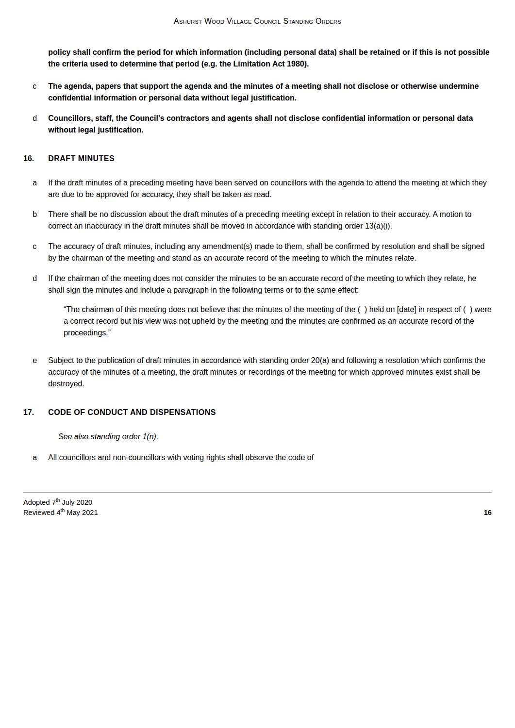Ashurst Wood Village Council Standing Orders
policy shall confirm the period for which information (including personal data) shall be retained or if this is not possible the criteria used to determine that period (e.g. the Limitation Act 1980).
c
The agenda, papers that support the agenda and the minutes of a meeting shall not disclose or otherwise undermine confidential information or personal data without legal justification.
d
Councillors, staff, the Council’s contractors and agents shall not disclose confidential information or personal data without legal justification.
16.
DRAFT MINUTES
a
If the draft minutes of a preceding meeting have been served on councillors with the agenda to attend the meeting at which they are due to be approved for accuracy, they shall be taken as read.
b
There shall be no discussion about the draft minutes of a preceding meeting except in relation to their accuracy. A motion to correct an inaccuracy in the draft minutes shall be moved in accordance with standing order 13(a)(i).
c
The accuracy of draft minutes, including any amendment(s) made to them, shall be confirmed by resolution and shall be signed by the chairman of the meeting and stand as an accurate record of the meeting to which the minutes relate.
d
If the chairman of the meeting does not consider the minutes to be an accurate record of the meeting to which they relate, he shall sign the minutes and include a paragraph in the following terms or to the same effect:
“The chairman of this meeting does not believe that the minutes of the meeting of the ( ) held on [date] in respect of ( ) were a correct record but his view was not upheld by the meeting and the minutes are confirmed as an accurate record of the proceedings.”
e
Subject to the publication of draft minutes in accordance with standing order 20(a) and following a resolution which confirms the accuracy of the minutes of a meeting, the draft minutes or recordings of the meeting for which approved minutes exist shall be destroyed.
17.
CODE OF CONDUCT AND DISPENSATIONS
See also standing order 1(n).
a
All councillors and non-councillors with voting rights shall observe the code of
Adopted 7th July 2020
Reviewed 4th May 2021
16